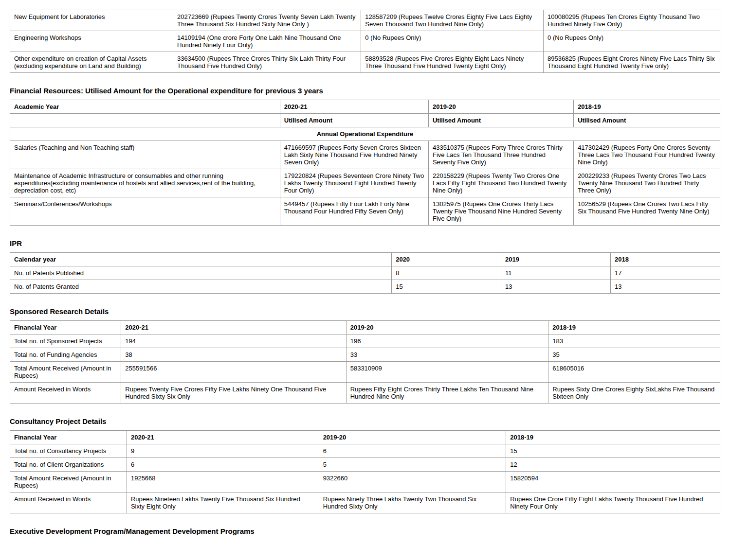| New Equipment for Laboratories | 202723669 (Rupees Twenty Crores Twenty Seven Lakh Twenty Three Thousand Six Hundred Sixty Nine Only ) | 128587209 (Rupees Twelve Crores Eighty Five Lacs Eighty Seven Thousand Two Hundred Nine Only) | 100080295 (Rupees Ten Crores Eighty Thousand Two Hundred Ninety Five Only) |
| Engineering Workshops | 14109194 (One crore Forty One Lakh Nine Thousand One Hundred Ninety Four Only) | 0 (No Rupees Only) | 0 (No Rupees Only) |
| Other expenditure on creation of Capital Assets (excluding expenditure on Land and Building) | 33634500 (Rupees Three Crores Thirty Six Lakh Thirty Four Thousand Five Hundred Only) | 58893528 (Rupees Five Crores Eighty Eight Lacs Ninety Three Thousand Five Hundred Twenty Eight Only) | 89536825 (Rupees Eight Crores Ninety Five Lacs Thirty Six Thousand Eight Hundred Twenty Five only) |
Financial Resources: Utilised Amount for the Operational expenditure for previous 3 years
| Academic Year | 2020-21 | 2019-20 | 2018-19 |
| --- | --- | --- | --- |
| | Utilised Amount | Utilised Amount | Utilised Amount |
| Annual Operational Expenditure |
| Salaries (Teaching and Non Teaching staff) | 471669597 (Rupees Forty Seven Crores Sixteen Lakh Sixty Nine Thousand Five Hundred Ninety Seven Only) | 433510375 (Rupees Forty Three Crores Thirty Five Lacs Ten Thousand Three Hundred Seventy Five Only) | 417302429 (Rupees Forty One Crores Seventy Three Lacs Two Thousand Four Hundred Twenty Nine Only) |
| Maintenance of Academic Infrastructure or consumables and other running expenditures(excluding maintenance of hostels and allied services,rent of the building, depreciation cost, etc) | 179220824 (Rupees Seventeen Crore Ninety Two Lakhs Twenty Thousand Eight Hundred Twenty Four Only) | 220158229 (Rupees Twenty Two Crores One Lacs Fifty Eight Thousand Two Hundred Twenty Nine Only) | 200229233 (Rupees Twenty Crores Two Lacs Twenty Nine Thousand Two Hundred Thirty Three Only) |
| Seminars/Conferences/Workshops | 5449457 (Rupees Fifty Four Lakh Forty Nine Thousand Four Hundred Fifty Seven Only) | 13025975 (Rupees One Crores Thirty Lacs Twenty Five Thousand Nine Hundred Seventy Five Only) | 10256529 (Rupees One Crores Two Lacs Fifty Six Thousand Five Hundred Twenty Nine Only) |
IPR
| Calendar year | 2020 | 2019 | 2018 |
| --- | --- | --- | --- |
| No. of Patents Published | 8 | 11 | 17 |
| No. of Patents Granted | 15 | 13 | 13 |
Sponsored Research Details
| Financial Year | 2020-21 | 2019-20 | 2018-19 |
| --- | --- | --- | --- |
| Total no. of Sponsored Projects | 194 | 196 | 183 |
| Total no. of Funding Agencies | 38 | 33 | 35 |
| Total Amount Received (Amount in Rupees) | 255591566 | 583310909 | 618605016 |
| Amount Received in Words | Rupees Twenty Five Crores Fifty Five Lakhs Ninety One Thousand Five Hundred Sixty Six Only | Rupees Fifty Eight Crores Thirty Three Lakhs Ten Thousand Nine Hundred Nine Only | Rupees Sixty One Crores Eighty SixLakhs Five Thousand Sixteen Only |
Consultancy Project Details
| Financial Year | 2020-21 | 2019-20 | 2018-19 |
| --- | --- | --- | --- |
| Total no. of Consultancy Projects | 9 | 6 | 15 |
| Total no. of Client Organizations | 6 | 5 | 12 |
| Total Amount Received (Amount in Rupees) | 1925668 | 9322660 | 15820594 |
| Amount Received in Words | Rupees Nineteen Lakhs Twenty Five Thousand Six Hundred Sixty Eight Only | Rupees Ninety Three Lakhs Twenty Two Thousand Six Hundred Sixty Only | Rupees One Crore Fifty Eight Lakhs Twenty Thousand Five Hundred Ninety Four Only |
Executive Development Program/Management Development Programs